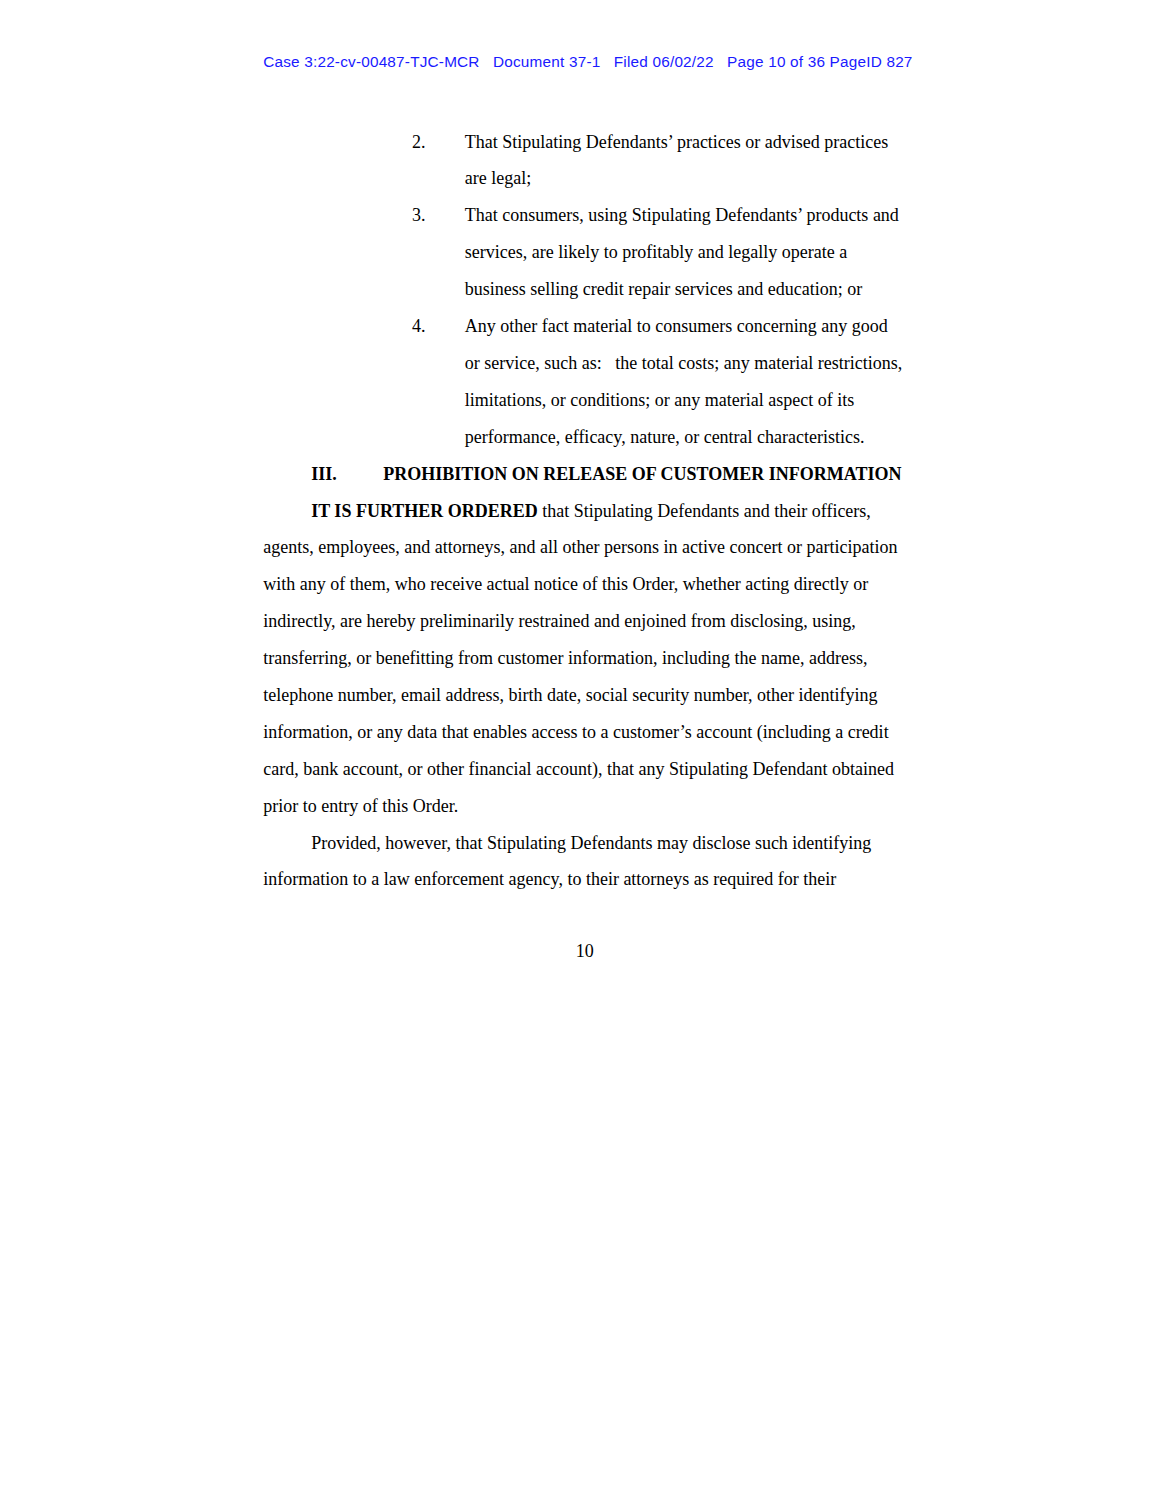Case 3:22-cv-00487-TJC-MCR Document 37-1 Filed 06/02/22 Page 10 of 36 PageID 827
2. That Stipulating Defendants’ practices or advised practices are legal;
3. That consumers, using Stipulating Defendants’ products and services, are likely to profitably and legally operate a business selling credit repair services and education; or
4. Any other fact material to consumers concerning any good or service, such as: the total costs; any material restrictions, limitations, or conditions; or any material aspect of its performance, efficacy, nature, or central characteristics.
III. Prohibition on Release of Customer Information
IT IS FURTHER ORDERED that Stipulating Defendants and their officers,
agents, employees, and attorneys, and all other persons in active concert or participation with any of them, who receive actual notice of this Order, whether acting directly or indirectly, are hereby preliminarily restrained and enjoined from disclosing, using, transferring, or benefitting from customer information, including the name, address, telephone number, email address, birth date, social security number, other identifying information, or any data that enables access to a customer’s account (including a credit card, bank account, or other financial account), that any Stipulating Defendant obtained prior to entry of this Order.
Provided, however, that Stipulating Defendants may disclose such identifying
information to a law enforcement agency, to their attorneys as required for their
10